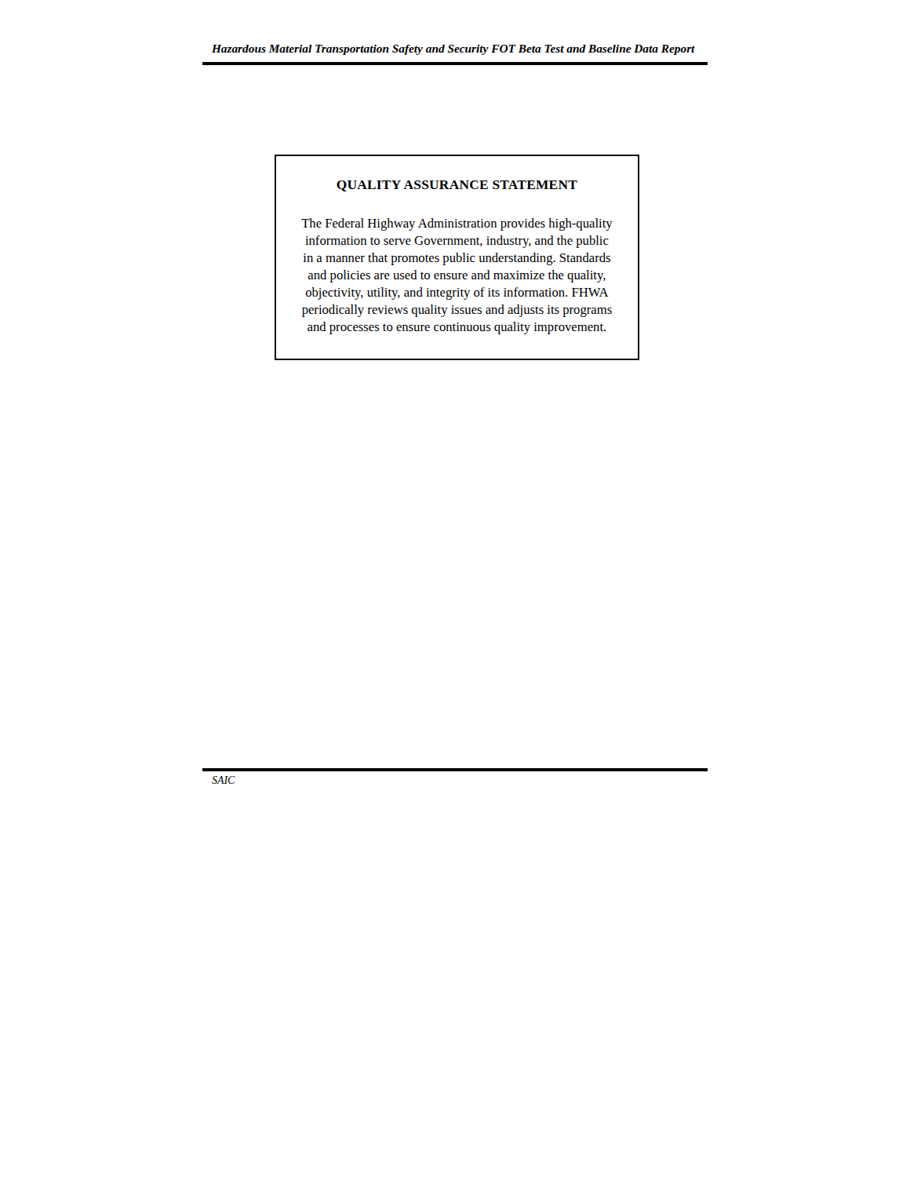Hazardous Material Transportation Safety and Security FOT Beta Test and Baseline Data Report
QUALITY ASSURANCE STATEMENT
The Federal Highway Administration provides high-quality information to serve Government, industry, and the public in a manner that promotes public understanding. Standards and policies are used to ensure and maximize the quality, objectivity, utility, and integrity of its information. FHWA periodically reviews quality issues and adjusts its programs and processes to ensure continuous quality improvement.
SAIC